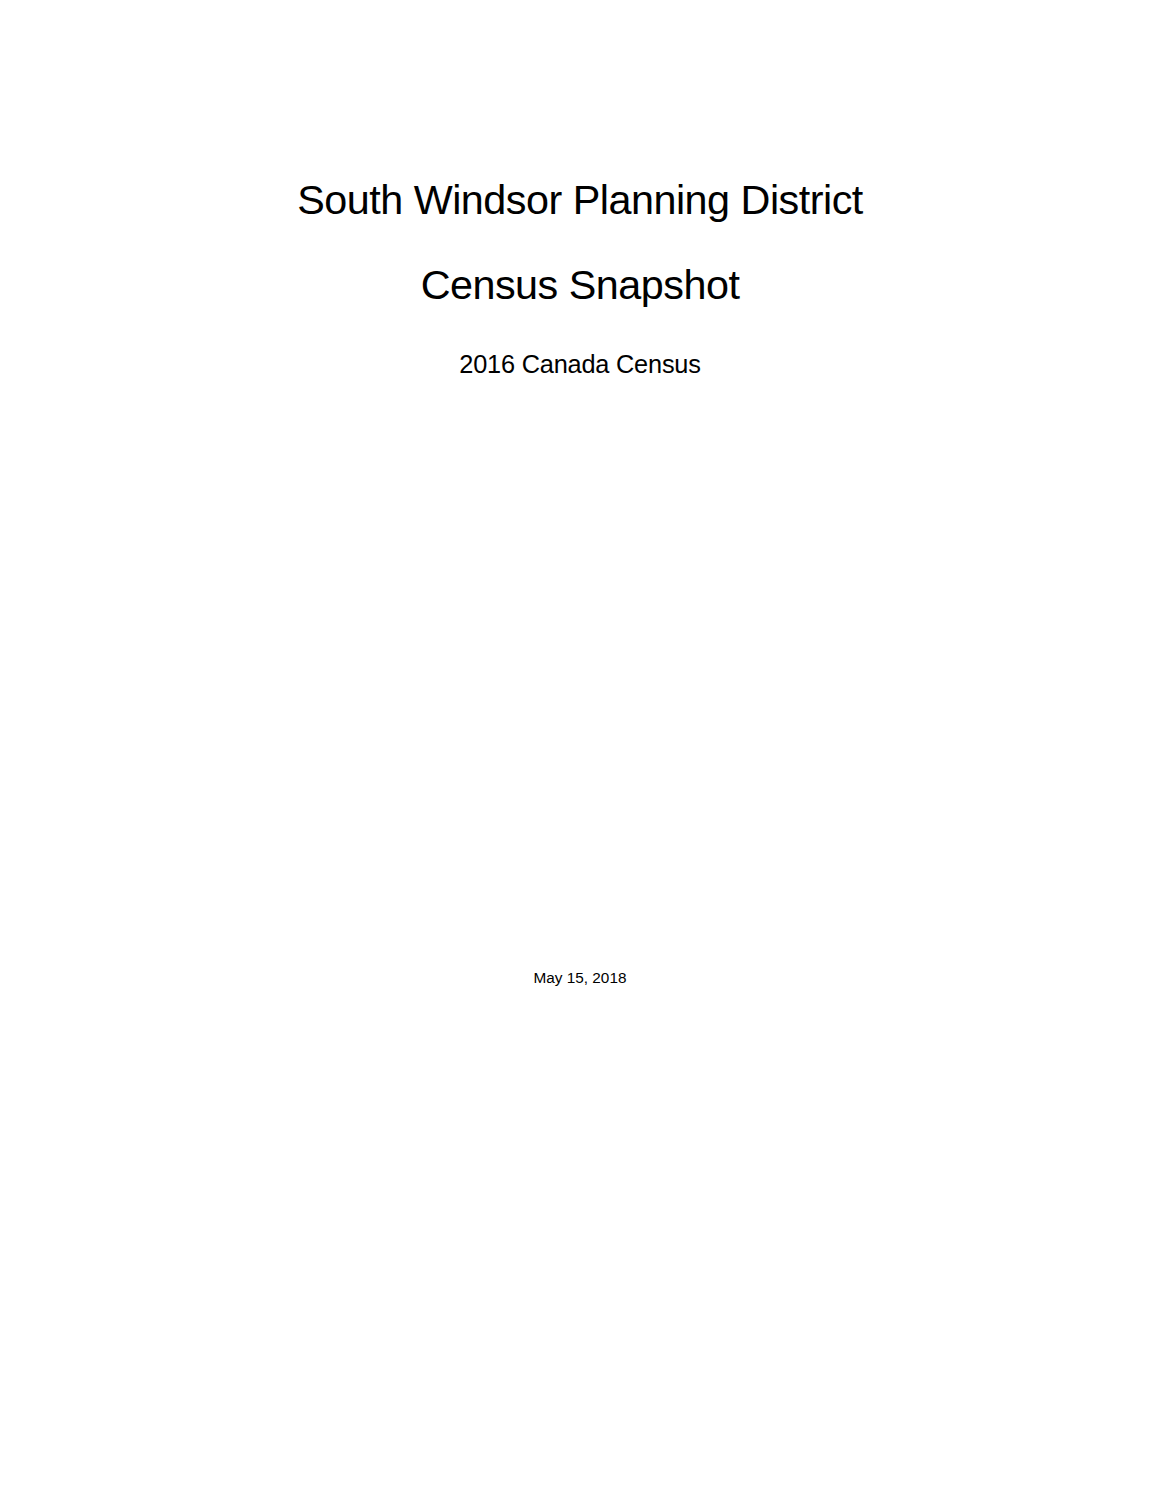South Windsor Planning District
Census Snapshot
2016 Canada Census
May 15, 2018